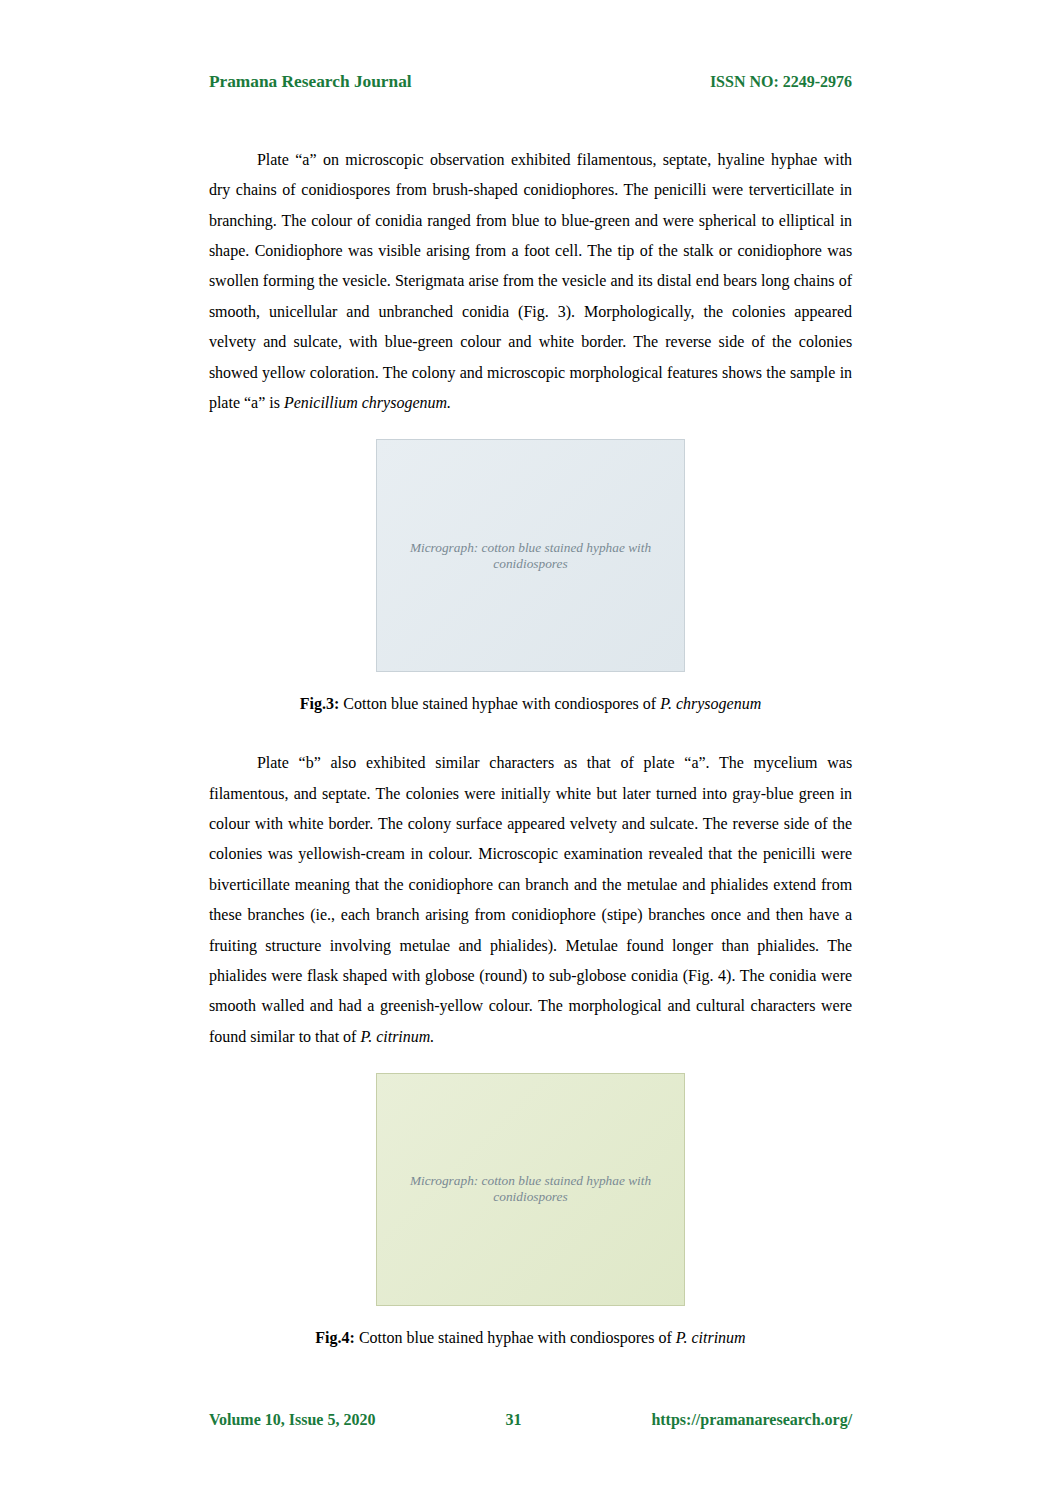Pramana Research Journal ISSN NO: 2249-2976
Plate “a” on microscopic observation exhibited filamentous, septate, hyaline hyphae with dry chains of conidiospores from brush-shaped conidiophores. The penicilli were terverticillate in branching. The colour of conidia ranged from blue to blue-green and were spherical to elliptical in shape. Conidiophore was visible arising from a foot cell. The tip of the stalk or conidiophore was swollen forming the vesicle. Sterigmata arise from the vesicle and its distal end bears long chains of smooth, unicellular and unbranched conidia (Fig. 3). Morphologically, the colonies appeared velvety and sulcate, with blue-green colour and white border. The reverse side of the colonies showed yellow coloration. The colony and microscopic morphological features shows the sample in plate “a” is Penicillium chrysogenum.
Micrograph: cotton blue stained hyphae with conidiospores
Fig.3: Cotton blue stained hyphae with condiospores of P. chrysogenum
Plate “b” also exhibited similar characters as that of plate “a”. The mycelium was filamentous, and septate. The colonies were initially white but later turned into gray-blue green in colour with white border. The colony surface appeared velvety and sulcate. The reverse side of the colonies was yellowish-cream in colour. Microscopic examination revealed that the penicilli were biverticillate meaning that the conidiophore can branch and the metulae and phialides extend from these branches (ie., each branch arising from conidiophore (stipe) branches once and then have a fruiting structure involving metulae and phialides). Metulae found longer than phialides. The phialides were flask shaped with globose (round) to sub-globose conidia (Fig. 4). The conidia were smooth walled and had a greenish-yellow colour. The morphological and cultural characters were found similar to that of P. citrinum.
Micrograph: cotton blue stained hyphae with conidiospores
Fig.4: Cotton blue stained hyphae with condiospores of P. citrinum
Volume 10, Issue 5, 2020 31 https://pramanaresearch.org/